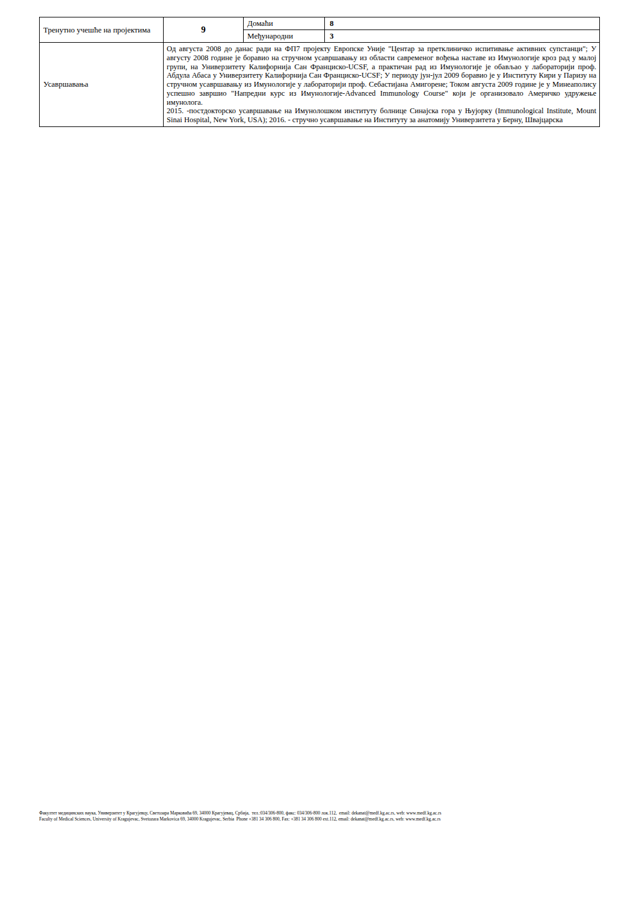| Тренутно учешће на пројектима | 9 | Домаћи | 8 |
| Међународни | 3 |
| Усавршавања | Од августа 2008 до данас ради на ФП7 пројекту Европске Уније "Центар за претклиничко испитивање активних супстанци"; У августу 2008 године је боравио на стручном усавршавању из области савременог вођења наставе из Имунологије кроз рад у малој групи, на Универзитету Калифорнија Сан Франциско-UCSF, а практичан рад из Имунологије је обављао у лабораторији проф. Абдула Абаса у Универзитету Калифорнија Сан Франциско-UCSF; У периоду јун-јул 2009 боравио је у Институту Кири у Паризу на стручном усавршавању из Имунологије у лабораторији проф. Себастијана Амигорене; Током августа 2009 године је у Минеаполису успешно завршио "Напредни курс из Имунологије-Advanced Immunology Course" који је организовало Америчко удружење имунолога. 2015. -постдокторско усавршавање на Имунолошком институту болнице Синајска гора у Њујорку (Immunological Institute, Mount Sinai Hospital, New York, USA); 2016. - стручно усавршавање на Институту за анатомију Универзитета у Берну, Швајцарска |
Факултет медицинских наука, Универзитет у Крагујевцу, Светозара Марковића 69, 34000 Крагујевац, Србија, тел.:034/306-800, факс: 034/306-800 лок.112, email: dekanat@medf.kg.ac.rs, web: www.medf.kg.ac.rs
Faculty of Medical Sciences, University of Kragujevac, Svetozara Markovica 69, 34000 Kragujevac, Serbia Phone +381 34 306 800, Fax: +381 34 306 800 ext.112, email: dekanat@medf.kg.ac.rs, web: www.medf.kg.ac.rs